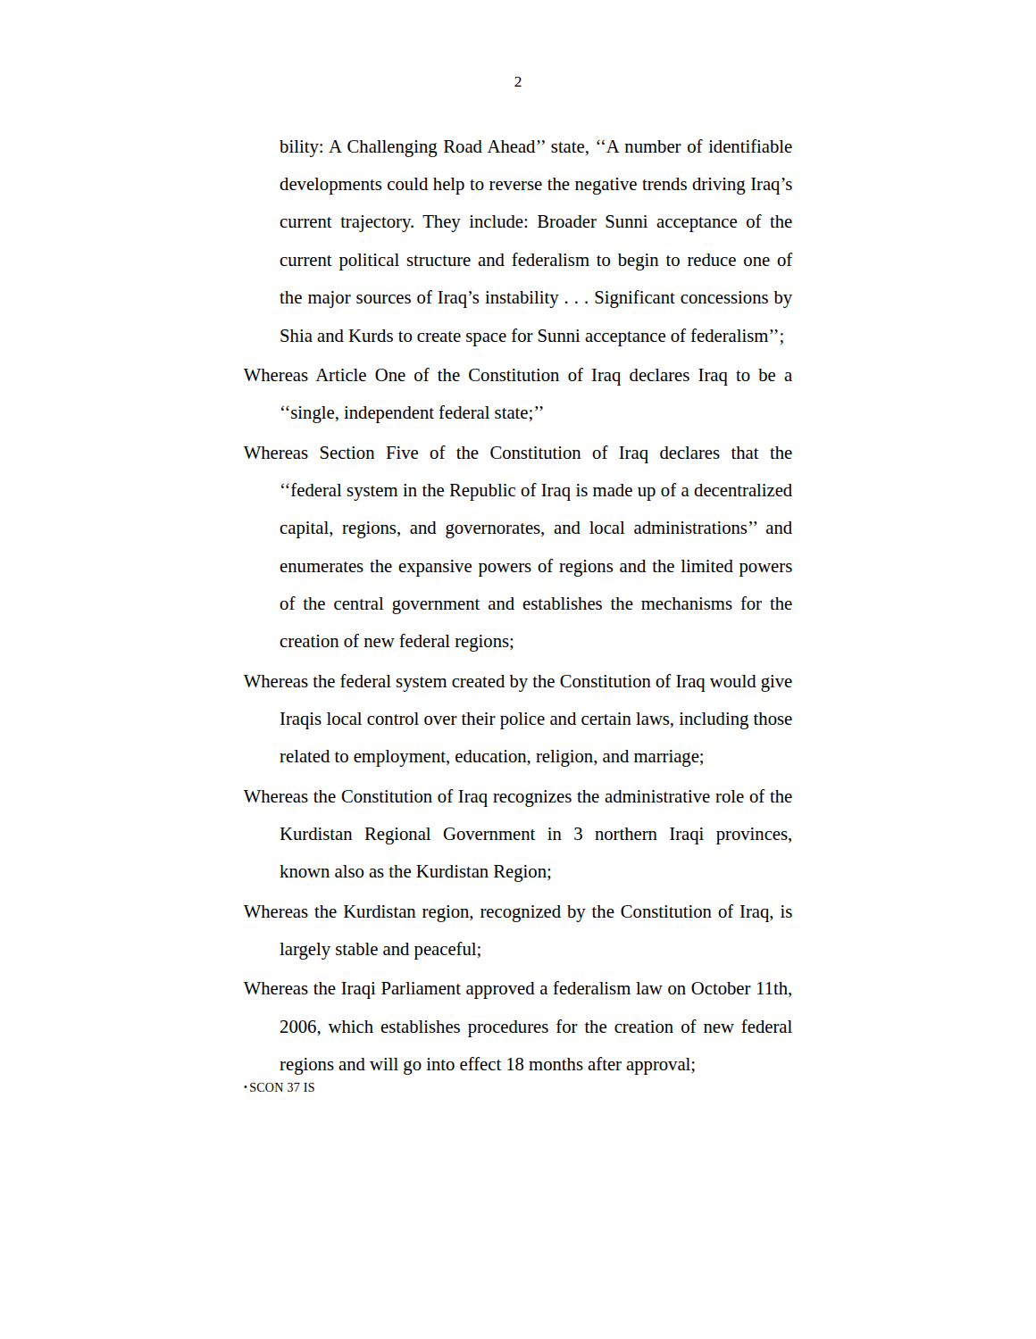2
bility: A Challenging Road Ahead’’ state, ‘‘A number of identifiable developments could help to reverse the negative trends driving Iraq’s current trajectory. They include: Broader Sunni acceptance of the current political structure and federalism to begin to reduce one of the major sources of Iraq’s instability . . . Significant concessions by Shia and Kurds to create space for Sunni acceptance of federalism’’;
Whereas Article One of the Constitution of Iraq declares Iraq to be a ‘‘single, independent federal state;’’
Whereas Section Five of the Constitution of Iraq declares that the ‘‘federal system in the Republic of Iraq is made up of a decentralized capital, regions, and governorates, and local administrations’’ and enumerates the expansive powers of regions and the limited powers of the central government and establishes the mechanisms for the creation of new federal regions;
Whereas the federal system created by the Constitution of Iraq would give Iraqis local control over their police and certain laws, including those related to employment, education, religion, and marriage;
Whereas the Constitution of Iraq recognizes the administrative role of the Kurdistan Regional Government in 3 northern Iraqi provinces, known also as the Kurdistan Region;
Whereas the Kurdistan region, recognized by the Constitution of Iraq, is largely stable and peaceful;
Whereas the Iraqi Parliament approved a federalism law on October 11th, 2006, which establishes procedures for the creation of new federal regions and will go into effect 18 months after approval;
•SCON 37 IS